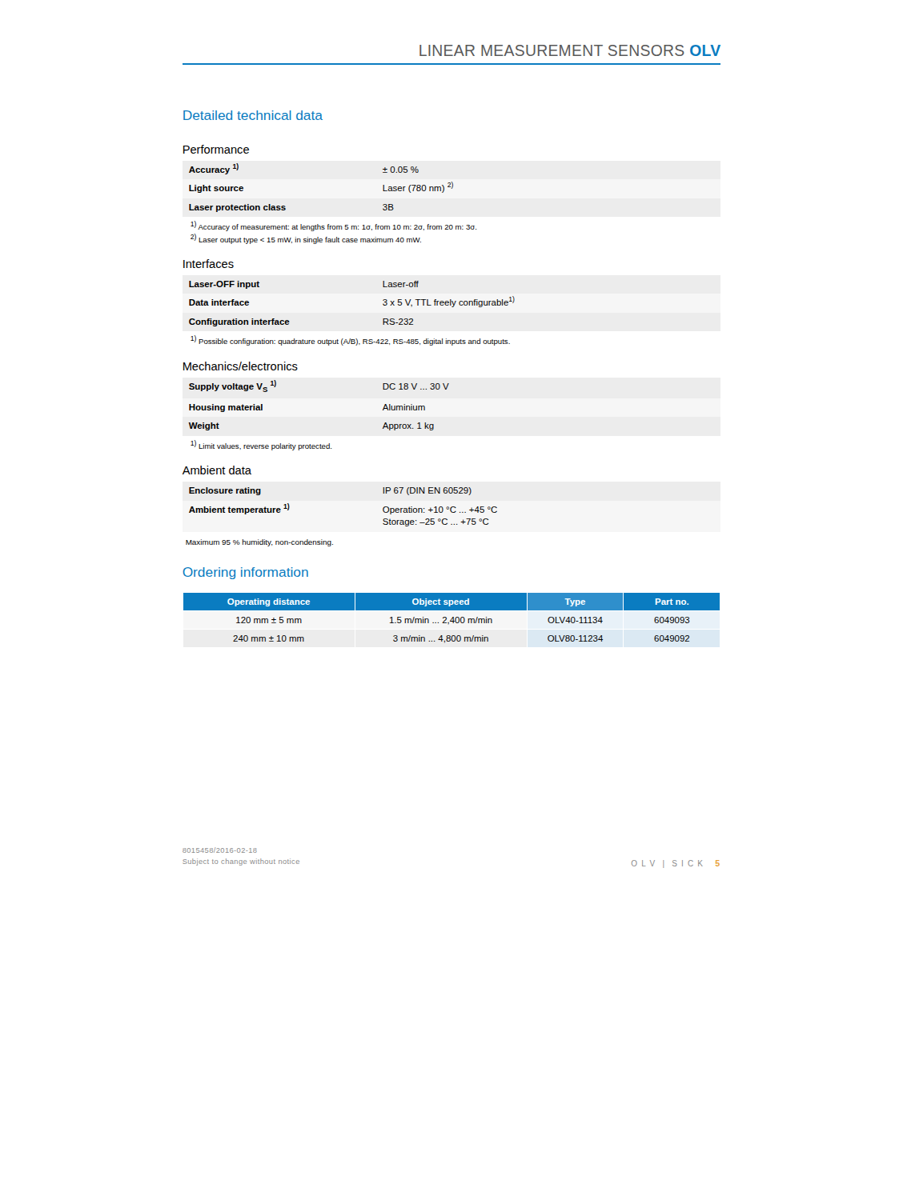LINEAR MEASUREMENT SENSORS OLV
Detailed technical data
Performance
| Accuracy 1) | ± 0.05 % |
| Light source | Laser (780 nm) 2) |
| Laser protection class | 3B |
1) Accuracy of measurement: at lengths from 5 m: 1σ, from 10 m: 2σ, from 20 m: 3σ.
2) Laser output type < 15 mW, in single fault case maximum 40 mW.
Interfaces
| Laser-OFF input | Laser-off |
| Data interface | 3 x 5 V, TTL freely configurable 1) |
| Configuration interface | RS-232 |
1) Possible configuration: quadrature output (A/B), RS-422, RS-485, digital inputs and outputs.
Mechanics/electronics
| Supply voltage V S 1) | DC 18 V ... 30 V |
| Housing material | Aluminium |
| Weight | Approx. 1 kg |
1) Limit values, reverse polarity protected.
Ambient data
| Enclosure rating | IP 67 (DIN EN 60529) |
| Ambient temperature 1) | Operation: +10 °C ... +45 °C Storage: –25 °C ... +75 °C |
Maximum 95 % humidity, non-condensing.
Ordering information
| Operating distance | Object speed | Type | Part no. |
| --- | --- | --- | --- |
| 120 mm ± 5 mm | 1.5 m/min ... 2,400 m/min | OLV40-11134 | 6049093 |
| 240 mm ± 10 mm | 3 m/min ... 4,800 m/min | OLV80-11234 | 6049092 |
8015458/2016-02-18
Subject to change without notice
O L V | S I C K 5